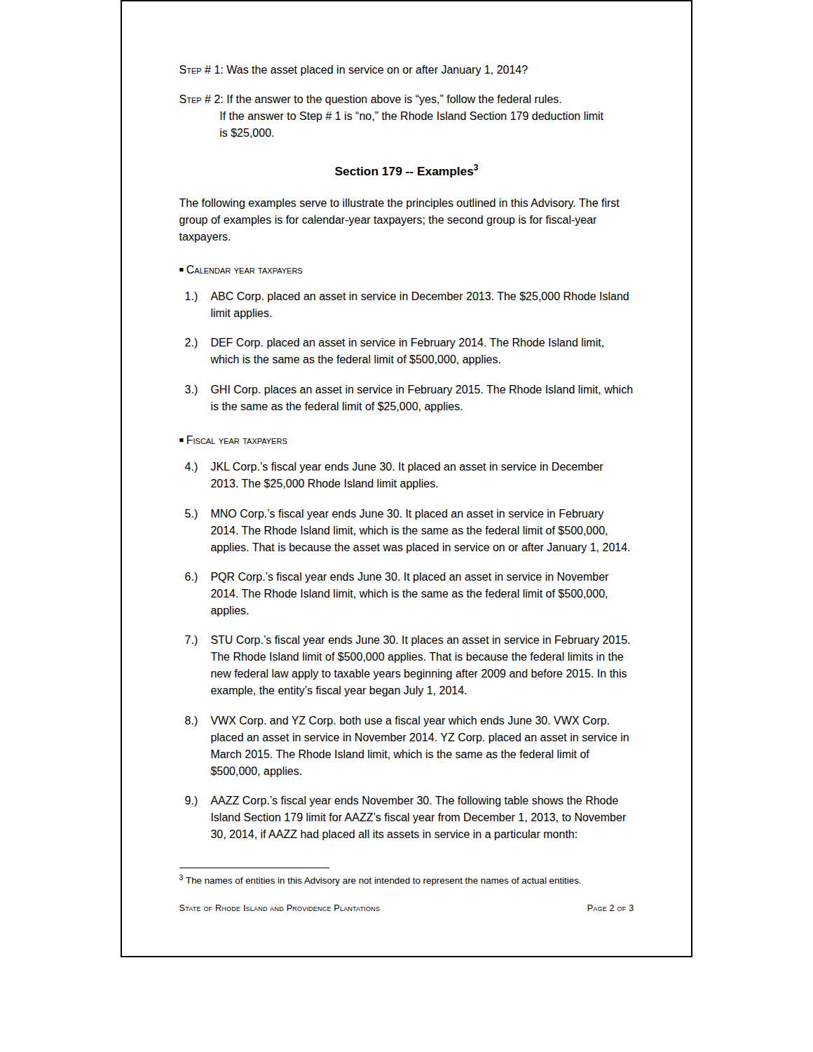Step # 1: Was the asset placed in service on or after January 1, 2014?
Step # 2: If the answer to the question above is “yes,” follow the federal rules. If the answer to Step # 1 is “no,” the Rhode Island Section 179 deduction limit is $25,000.
Section 179 -- Examples3
The following examples serve to illustrate the principles outlined in this Advisory. The first group of examples is for calendar-year taxpayers; the second group is for fiscal-year taxpayers.
Calendar year taxpayers
1.) ABC Corp. placed an asset in service in December 2013. The $25,000 Rhode Island limit applies.
2.) DEF Corp. placed an asset in service in February 2014. The Rhode Island limit, which is the same as the federal limit of $500,000, applies.
3.) GHI Corp. places an asset in service in February 2015. The Rhode Island limit, which is the same as the federal limit of $25,000, applies.
Fiscal year taxpayers
4.) JKL Corp.’s fiscal year ends June 30. It placed an asset in service in December 2013. The $25,000 Rhode Island limit applies.
5.) MNO Corp.’s fiscal year ends June 30. It placed an asset in service in February 2014. The Rhode Island limit, which is the same as the federal limit of $500,000, applies. That is because the asset was placed in service on or after January 1, 2014.
6.) PQR Corp.’s fiscal year ends June 30. It placed an asset in service in November 2014. The Rhode Island limit, which is the same as the federal limit of $500,000, applies.
7.) STU Corp.’s fiscal year ends June 30. It places an asset in service in February 2015. The Rhode Island limit of $500,000 applies. That is because the federal limits in the new federal law apply to taxable years beginning after 2009 and before 2015. In this example, the entity’s fiscal year began July 1, 2014.
8.) VWX Corp. and YZ Corp. both use a fiscal year which ends June 30. VWX Corp. placed an asset in service in November 2014. YZ Corp. placed an asset in service in March 2015. The Rhode Island limit, which is the same as the federal limit of $500,000, applies.
9.) AAZZ Corp.’s fiscal year ends November 30. The following table shows the Rhode Island Section 179 limit for AAZZ’s fiscal year from December 1, 2013, to November 30, 2014, if AAZZ had placed all its assets in service in a particular month:
3 The names of entities in this Advisory are not intended to represent the names of actual entities.
State of Rhode Island and Providence Plantations Page 2 of 3